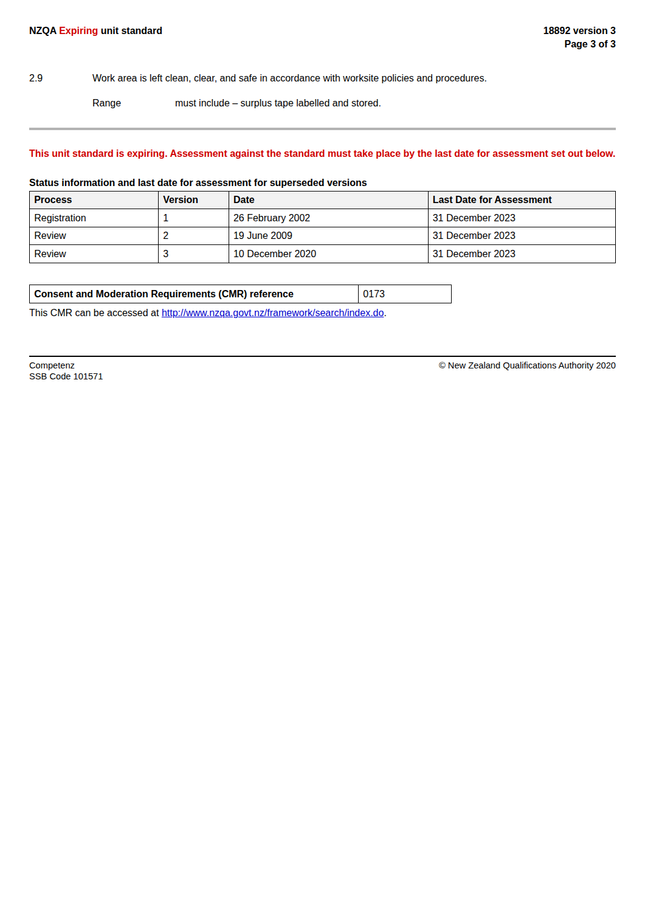NZQA Expiring unit standard
18892 version 3
Page 3 of 3
2.9
Work area is left clean, clear, and safe in accordance with worksite policies and procedures.
Range
must include – surplus tape labelled and stored.
This unit standard is expiring. Assessment against the standard must take place by the last date for assessment set out below.
Status information and last date for assessment for superseded versions
| Process | Version | Date | Last Date for Assessment |
| --- | --- | --- | --- |
| Registration | 1 | 26 February 2002 | 31 December 2023 |
| Review | 2 | 19 June 2009 | 31 December 2023 |
| Review | 3 | 10 December 2020 | 31 December 2023 |
| Consent and Moderation Requirements (CMR) reference | 0173 |
This CMR can be accessed at http://www.nzqa.govt.nz/framework/search/index.do.
Competenz
SSB Code 101571
© New Zealand Qualifications Authority 2020